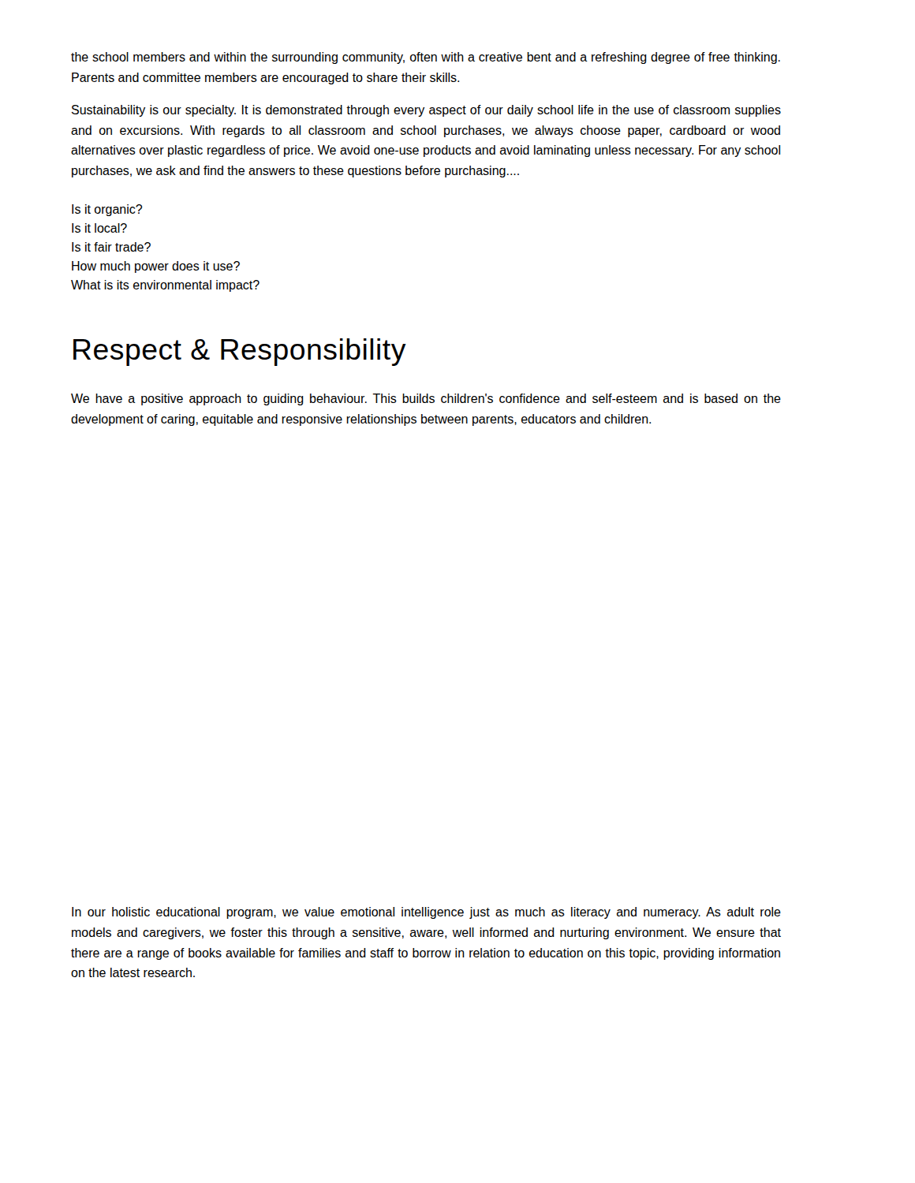the school members and within the surrounding community, often with a creative bent and a refreshing degree of free thinking. Parents and committee members are encouraged to share their skills.
Sustainability is our specialty. It is demonstrated through every aspect of our daily school life in the use of classroom supplies and on excursions. With regards to all classroom and school purchases, we always choose paper, cardboard or wood alternatives over plastic regardless of price. We avoid one-use products and avoid laminating unless necessary. For any school purchases, we ask and find the answers to these questions before purchasing....
Is it organic?
Is it local?
Is it fair trade?
How much power does it use?
What is its environmental impact?
Respect & Responsibility
We have a positive approach to guiding behaviour. This builds children's confidence and self-esteem and is based on the development of caring, equitable and responsive relationships between parents, educators and children.
In our holistic educational program, we value emotional intelligence just as much as literacy and numeracy. As adult role models and caregivers, we foster this through a sensitive, aware, well informed and nurturing environment. We ensure that there are a range of books available for families and staff to borrow in relation to education on this topic, providing information on the latest research.